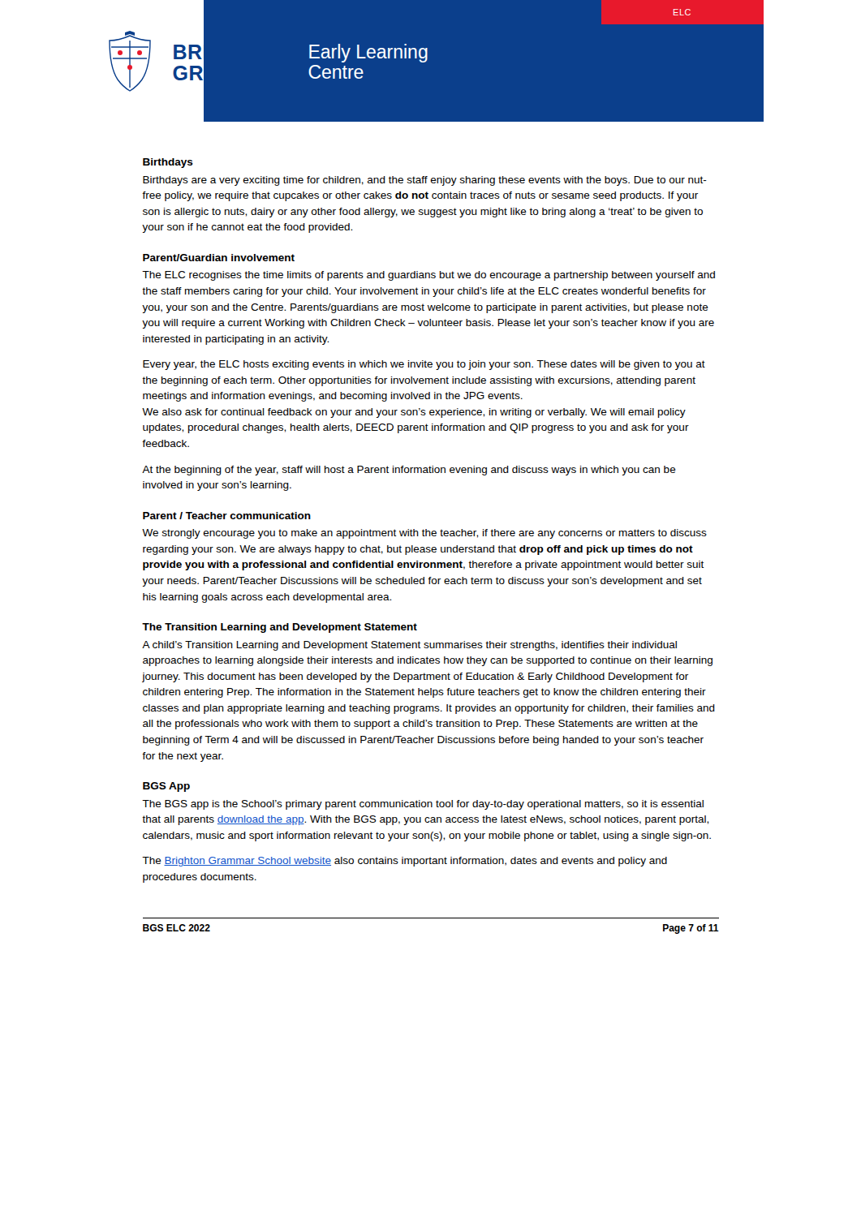ELC
BRIGHTON
GRAMMAR
Early Learning
Centre
Birthdays
Birthdays are a very exciting time for children, and the staff enjoy sharing these events with the boys. Due to our nut-free policy, we require that cupcakes or other cakes do not contain traces of nuts or sesame seed products. If your son is allergic to nuts, dairy or any other food allergy, we suggest you might like to bring along a ‘treat’ to be given to your son if he cannot eat the food provided.
Parent/Guardian involvement
The ELC recognises the time limits of parents and guardians but we do encourage a partnership between yourself and the staff members caring for your child. Your involvement in your child’s life at the ELC creates wonderful benefits for you, your son and the Centre. Parents/guardians are most welcome to participate in parent activities, but please note you will require a current Working with Children Check – volunteer basis. Please let your son’s teacher know if you are interested in participating in an activity.
Every year, the ELC hosts exciting events in which we invite you to join your son. These dates will be given to you at the beginning of each term. Other opportunities for involvement include assisting with excursions, attending parent meetings and information evenings, and becoming involved in the JPG events.
We also ask for continual feedback on your and your son’s experience, in writing or verbally. We will email policy updates, procedural changes, health alerts, DEECD parent information and QIP progress to you and ask for your feedback.
At the beginning of the year, staff will host a Parent information evening and discuss ways in which you can be involved in your son’s learning.
Parent / Teacher communication
We strongly encourage you to make an appointment with the teacher, if there are any concerns or matters to discuss regarding your son. We are always happy to chat, but please understand that drop off and pick up times do not provide you with a professional and confidential environment, therefore a private appointment would better suit your needs. Parent/Teacher Discussions will be scheduled for each term to discuss your son’s development and set his learning goals across each developmental area.
The Transition Learning and Development Statement
A child’s Transition Learning and Development Statement summarises their strengths, identifies their individual approaches to learning alongside their interests and indicates how they can be supported to continue on their learning journey. This document has been developed by the Department of Education & Early Childhood Development for children entering Prep. The information in the Statement helps future teachers get to know the children entering their classes and plan appropriate learning and teaching programs. It provides an opportunity for children, their families and all the professionals who work with them to support a child’s transition to Prep. These Statements are written at the beginning of Term 4 and will be discussed in Parent/Teacher Discussions before being handed to your son’s teacher for the next year.
BGS App
The BGS app is the School’s primary parent communication tool for day-to-day operational matters, so it is essential that all parents download the app. With the BGS app, you can access the latest eNews, school notices, parent portal, calendars, music and sport information relevant to your son(s), on your mobile phone or tablet, using a single sign-on.
The Brighton Grammar School website also contains important information, dates and events and policy and procedures documents.
BGS ELC 2022 Page 7 of 11